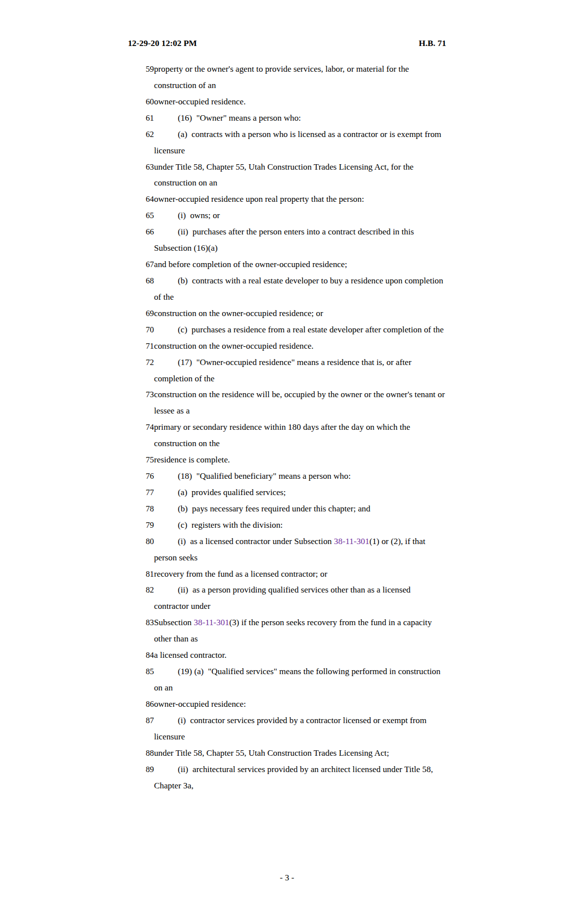12-29-20 12:02 PM H.B. 71
| 59 | property or the owner's agent to provide services, labor, or material for the construction of an |
| 60 | owner-occupied residence. |
| 61 | (16) "Owner" means a person who: |
| 62 | (a) contracts with a person who is licensed as a contractor or is exempt from licensure |
| 63 | under Title 58, Chapter 55, Utah Construction Trades Licensing Act, for the construction on an |
| 64 | owner-occupied residence upon real property that the person: |
| 65 | (i) owns; or |
| 66 | (ii) purchases after the person enters into a contract described in this Subsection (16)(a) |
| 67 | and before completion of the owner-occupied residence; |
| 68 | (b) contracts with a real estate developer to buy a residence upon completion of the |
| 69 | construction on the owner-occupied residence; or |
| 70 | (c) purchases a residence from a real estate developer after completion of the |
| 71 | construction on the owner-occupied residence. |
| 72 | (17) "Owner-occupied residence" means a residence that is, or after completion of the |
| 73 | construction on the residence will be, occupied by the owner or the owner's tenant or lessee as a |
| 74 | primary or secondary residence within 180 days after the day on which the construction on the |
| 75 | residence is complete. |
| 76 | (18) "Qualified beneficiary" means a person who: |
| 77 | (a) provides qualified services; |
| 78 | (b) pays necessary fees required under this chapter; and |
| 79 | (c) registers with the division: |
| 80 | (i) as a licensed contractor under Subsection 38-11-301 (1) or (2), if that person seeks |
| 81 | recovery from the fund as a licensed contractor; or |
| 82 | (ii) as a person providing qualified services other than as a licensed contractor under |
| 83 | Subsection 38-11-301 (3) if the person seeks recovery from the fund in a capacity other than as |
| 84 | a licensed contractor. |
| 85 | (19) (a) "Qualified services" means the following performed in construction on an |
| 86 | owner-occupied residence: |
| 87 | (i) contractor services provided by a contractor licensed or exempt from licensure |
| 88 | under Title 58, Chapter 55, Utah Construction Trades Licensing Act; |
| 89 | (ii) architectural services provided by an architect licensed under Title 58, Chapter 3a, |
- 3 -